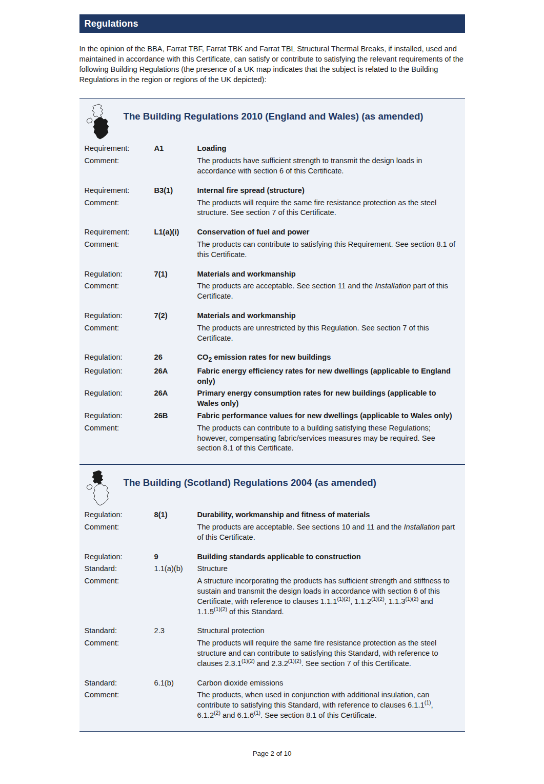Regulations
In the opinion of the BBA, Farrat TBF, Farrat TBK and Farrat TBL Structural Thermal Breaks, if installed, used and maintained in accordance with this Certificate, can satisfy or contribute to satisfying the relevant requirements of the following Building Regulations (the presence of a UK map indicates that the subject is related to the Building Regulations in the region or regions of the UK depicted):
The Building Regulations 2010 (England and Wales) (as amended)
| Requirement: | A1 | Loading |
| Comment: | | The products have sufficient strength to transmit the design loads in accordance with section 6 of this Certificate. |
| Requirement: | B3(1) | Internal fire spread (structure) |
| Comment: | | The products will require the same fire resistance protection as the steel structure. See section 7 of this Certificate. |
| Requirement: | L1(a)(i) | Conservation of fuel and power |
| Comment: | | The products can contribute to satisfying this Requirement. See section 8.1 of this Certificate. |
| Regulation: | 7(1) | Materials and workmanship |
| Comment: | | The products are acceptable. See section 11 and the Installation part of this Certificate. |
| Regulation: | 7(2) | Materials and workmanship |
| Comment: | | The products are unrestricted by this Regulation. See section 7 of this Certificate. |
| Regulation: | 26 | CO 2 emission rates for new buildings |
| Regulation: | 26A | Fabric energy efficiency rates for new dwellings (applicable to England only) |
| Regulation: | 26A | Primary energy consumption rates for new buildings (applicable to Wales only) |
| Regulation: | 26B | Fabric performance values for new dwellings (applicable to Wales only) |
| Comment: | | The products can contribute to a building satisfying these Regulations; however, compensating fabric/services measures may be required. See section 8.1 of this Certificate. |
The Building (Scotland) Regulations 2004 (as amended)
| Regulation: | 8(1) | Durability, workmanship and fitness of materials |
| Comment: | | The products are acceptable. See sections 10 and 11 and the Installation part of this Certificate. |
| Regulation: | 9 | Building standards applicable to construction |
| Standard: | 1.1(a)(b) | Structure |
| Comment: | | A structure incorporating the products has sufficient strength and stiffness to sustain and transmit the design loads in accordance with section 6 of this Certificate, with reference to clauses 1.1.1 (1)(2) , 1.1.2 (1)(2) , 1.1.3 (1)(2) and 1.1.5 (1)(2) of this Standard. |
| Standard: | 2.3 | Structural protection |
| Comment: | | The products will require the same fire resistance protection as the steel structure and can contribute to satisfying this Standard, with reference to clauses 2.3.1 (1)(2) and 2.3.2 (1)(2) . See section 7 of this Certificate. |
| Standard: | 6.1(b) | Carbon dioxide emissions |
| Comment: | | The products, when used in conjunction with additional insulation, can contribute to satisfying this Standard, with reference to clauses 6.1.1 (1) , 6.1.2 (2) and 6.1.6 (1) . See section 8.1 of this Certificate. |
Page 2 of 10